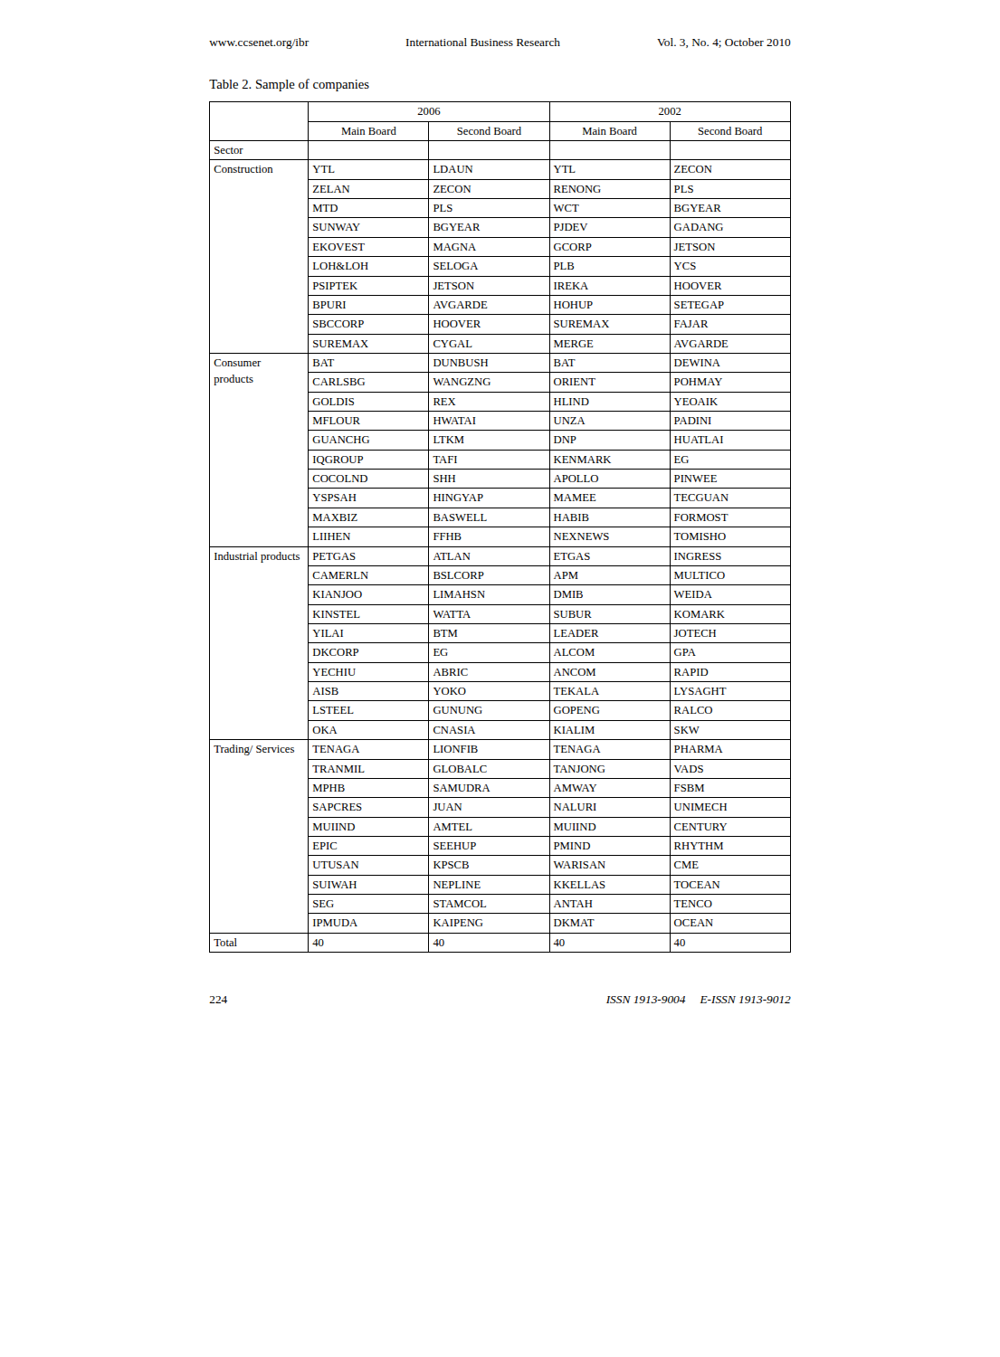www.ccsenet.org/ibr
International Business Research
Vol. 3, No. 4; October 2010
Table 2. Sample of companies
| | 2006 | 2002 |
| --- | --- | --- |
| Main Board | Second Board | Main Board | Second Board |
| Sector | | | | |
| Construction | YTL | LDAUN | YTL | ZECON |
| ZELAN | ZECON | RENONG | PLS |
| MTD | PLS | WCT | BGYEAR |
| SUNWAY | BGYEAR | PJDEV | GADANG |
| EKOVEST | MAGNA | GCORP | JETSON |
| LOH&LOH | SELOGA | PLB | YCS |
| PSIPTEK | JETSON | IREKA | HOOVER |
| BPURI | AVGARDE | HOHUP | SETEGAP |
| SBCCORP | HOOVER | SUREMAX | FAJAR |
| SUREMAX | CYGAL | MERGE | AVGARDE |
| Consumer products | BAT | DUNBUSH | BAT | DEWINA |
| CARLSBG | WANGZNG | ORIENT | POHMAY |
| GOLDIS | REX | HLIND | YEOAIK |
| MFLOUR | HWATAI | UNZA | PADINI |
| GUANCHG | LTKM | DNP | HUATLAI |
| IQGROUP | TAFI | KENMARK | EG |
| COCOLND | SHH | APOLLO | PINWEE |
| YSPSAH | HINGYAP | MAMEE | TECGUAN |
| MAXBIZ | BASWELL | HABIB | FORMOST |
| LIIHEN | FFHB | NEXNEWS | TOMISHO |
| Industrial products | PETGAS | ATLAN | ETGAS | INGRESS |
| CAMERLN | BSLCORP | APM | MULTICO |
| KIANJOO | LIMAHSN | DMIB | WEIDA |
| KINSTEL | WATTA | SUBUR | KOMARK |
| YILAI | BTM | LEADER | JOTECH |
| DKCORP | EG | ALCOM | GPA |
| YECHIU | ABRIC | ANCOM | RAPID |
| AISB | YOKO | TEKALA | LYSAGHT |
| LSTEEL | GUNUNG | GOPENG | RALCO |
| OKA | CNASIA | KIALIM | SKW |
| Trading/ Services | TENAGA | LIONFIB | TENAGA | PHARMA |
| TRANMIL | GLOBALC | TANJONG | VADS |
| MPHB | SAMUDRA | AMWAY | FSBM |
| SAPCRES | JUAN | NALURI | UNIMECH |
| MUIIND | AMTEL | MUIIND | CENTURY |
| EPIC | SEEHUP | PMIND | RHYTHM |
| UTUSAN | KPSCB | WARISAN | CME |
| SUIWAH | NEPLINE | KKELLAS | TOCEAN |
| SEG | STAMCOL | ANTAH | TENCO |
| IPMUDA | KAIPENG | DKMAT | OCEAN |
| Total | 40 | 40 | 40 | 40 |
224
ISSN 1913-9004E-ISSN 1913-9012